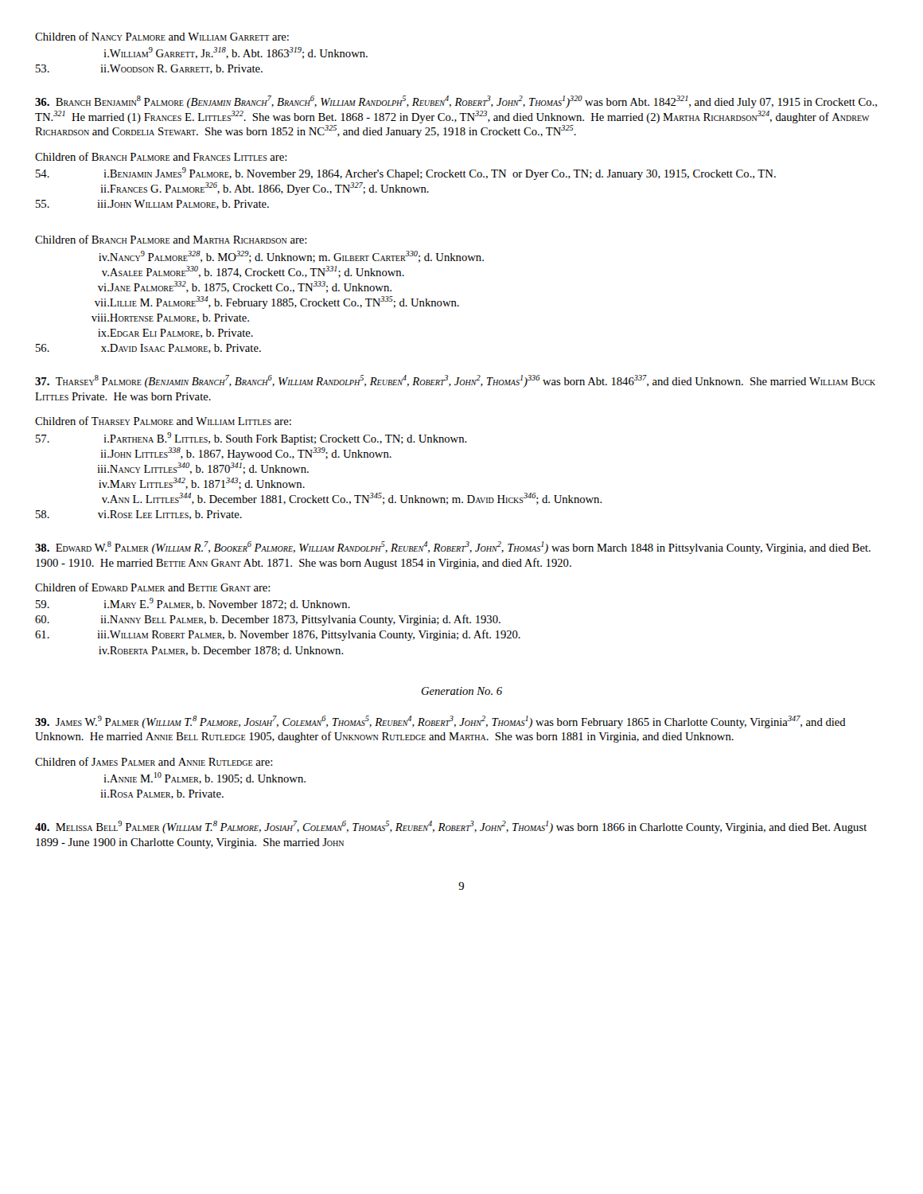Children of Nancy Palmore and William Garrett are:
| | i. | William 9 Garrett, Jr. 318 , b. Abt. 1863 319 ; d. Unknown. |
| 53. | ii. | Woodson R. Garrett , b. Private. |
36. Branch Benjamin8 Palmore (Benjamin Branch7, Branch6, William Randolph5, Reuben4, Robert3, John2, Thomas1)320 was born Abt. 1842321, and died July 07, 1915 in Crockett Co., TN.321 He married (1) Frances E. Littles322. She was born Bet. 1868 - 1872 in Dyer Co., TN323, and died Unknown. He married (2) Martha Richardson324, daughter of Andrew Richardson and Cordelia Stewart. She was born 1852 in NC325, and died January 25, 1918 in Crockett Co., TN325.
Children of Branch Palmore and Frances Littles are:
| 54. | i. | Benjamin James 9 Palmore , b. November 29, 1864, Archer's Chapel; Crockett Co., TN or Dyer Co., TN; d. January 30, 1915, Crockett Co., TN. |
| | ii. | Frances G. Palmore 326 , b. Abt. 1866, Dyer Co., TN 327 ; d. Unknown. |
| 55. | iii. | John William Palmore , b. Private. |
Children of Branch Palmore and Martha Richardson are:
| | iv. | Nancy 9 Palmore 328 , b. MO 329 ; d. Unknown; m. Gilbert Carter 330 ; d. Unknown. |
| | v. | Asalee Palmore 330 , b. 1874, Crockett Co., TN 331 ; d. Unknown. |
| | vi. | Jane Palmore 332 , b. 1875, Crockett Co., TN 333 ; d. Unknown. |
| | vii. | Lillie M. Palmore 334 , b. February 1885, Crockett Co., TN 335 ; d. Unknown. |
| | viii. | Hortense Palmore , b. Private. |
| | ix. | Edgar Eli Palmore , b. Private. |
| 56. | x. | David Isaac Palmore , b. Private. |
37. Tharsey8 Palmore (Benjamin Branch7, Branch6, William Randolph5, Reuben4, Robert3, John2, Thomas1)336 was born Abt. 1846337, and died Unknown. She married William Buck Littles Private. He was born Private.
Children of Tharsey Palmore and William Littles are:
| 57. | i. | Parthena B. 9 Littles , b. South Fork Baptist; Crockett Co., TN; d. Unknown. |
| | ii. | John Littles 338 , b. 1867, Haywood Co., TN 339 ; d. Unknown. |
| | iii. | Nancy Littles 340 , b. 1870 341 ; d. Unknown. |
| | iv. | Mary Littles 342 , b. 1871 343 ; d. Unknown. |
| | v. | Ann L. Littles 344 , b. December 1881, Crockett Co., TN 345 ; d. Unknown; m. David Hicks 346 ; d. Unknown. |
| 58. | vi. | Rose Lee Littles , b. Private. |
38. Edward W.8 Palmer (William R.7, Booker6 Palmore, William Randolph5, Reuben4, Robert3, John2, Thomas1) was born March 1848 in Pittsylvania County, Virginia, and died Bet. 1900 - 1910. He married Bettie Ann Grant Abt. 1871. She was born August 1854 in Virginia, and died Aft. 1920.
Children of Edward Palmer and Bettie Grant are:
| 59. | i. | Mary E. 9 Palmer , b. November 1872; d. Unknown. |
| 60. | ii. | Nanny Bell Palmer , b. December 1873, Pittsylvania County, Virginia; d. Aft. 1930. |
| 61. | iii. | William Robert Palmer , b. November 1876, Pittsylvania County, Virginia; d. Aft. 1920. |
| | iv. | Roberta Palmer , b. December 1878; d. Unknown. |
Generation No. 6
39. James W.9 Palmer (William T.8 Palmore, Josiah7, Coleman6, Thomas5, Reuben4, Robert3, John2, Thomas1) was born February 1865 in Charlotte County, Virginia347, and died Unknown. He married Annie Bell Rutledge 1905, daughter of Unknown Rutledge and Martha. She was born 1881 in Virginia, and died Unknown.
Children of James Palmer and Annie Rutledge are:
| | i. | Annie M. 10 Palmer , b. 1905; d. Unknown. |
| | ii. | Rosa Palmer , b. Private. |
40. Melissa Bell9 Palmer (William T.8 Palmore, Josiah7, Coleman6, Thomas5, Reuben4, Robert3, John2, Thomas1) was born 1866 in Charlotte County, Virginia, and died Bet. August 1899 - June 1900 in Charlotte County, Virginia. She married John
9